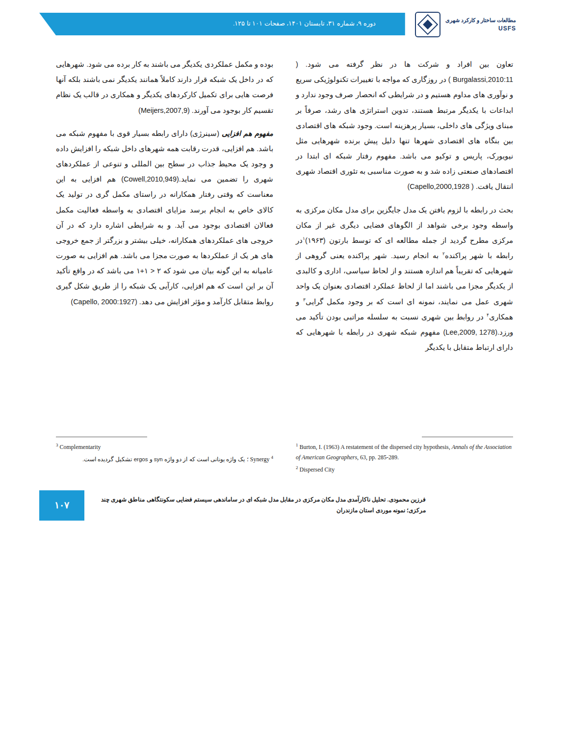مطالعات ساختار و کارکرد شهری
USFS
دوره ۹، شماره ۳۱، تابستان ۱۴۰۱، صفحات ۱۰۱ تا ۱۲۵.
تعاون بین افراد و شرکت ها در نظر گرفته می شود. ( Burgalassi,2010:11 ) در روزگاری که مواجه با تغییرات تکنولوژیکی سریع و نوآوری های مداوم هستیم و در شرایطی که انحصار صرف وجود ندارد و ابداعات با یکدیگر مرتبط هستند، تدوین استراتژی های رشد، صرفاً بر مبنای ویژگی های داخلی، بسیار پرهزینه است. وجود شبکه های اقتصادی بین بنگاه های اقتصادی شهرها تنها دلیل پیش برنده شهرهایی مثل نیویورک، پاریس و توکیو می باشد. مفهوم رفتار شبکه ای ابتدا در اقتصادهای صنعتی زاده شد و به صورت مناسبی به تئوری اقتصاد شهری انتقال یافت. ( Capello,2000,1928)
بحث در رابطه با لزوم یافتن یک مدل جایگزین برای مدل مکان مرکزی به واسطه وجود برخی شواهد از الگوهای فضایی دیگری غیر از مکان مرکزی مطرح گردید از جمله مطالعه ای که توسط بارتون (۱۹۶۳)۱در رابطه با شهر پراکنده۲ به انجام رسید. شهر پراکنده یعنی گروهی از شهرهایی که تقریباً هم اندازه هستند و از لحاظ سیاسی، اداری و کالبدی از یکدیگر مجزا می باشند اما از لحاظ عملکرد اقتصادی بعنوان یک واحد شهری عمل می نمایند، نمونه ای است که بر وجود مکمل گرایی۳ و همکاری۴ در روابط بین شهری نسبت به سلسله مراتبی بودن تأکید می ورزد.(Lee,2009, 1278) مفهوم شبکه شهری در رابطه با شهرهایی که دارای ارتباط متقابل با یکدیگر
بوده و مکمل عملکردی یکدیگر می باشند به کار برده می شود. شهرهایی که در داخل یک شبکه قرار دارند کاملاً همانند یکدیگر نمی باشند بلکه آنها فرصت هایی برای تکمیل کارکردهای یکدیگر و همکاری در قالب یک نظام تقسیم کار بوجود می آورند. (Meijers,2007,9)
مفهوم هم افزایی (سینرژی) دارای رابطه بسیار قوی با مفهوم شبکه می باشد. هم افزایی، قدرت رقابت همه شهرهای داخل شبکه را افزایش داده و وجود یک محیط جذاب در سطح بین المللی و تنوعی از عملکردهای شهری را تضمین می نماید.(Cowell,2010,949) هم افزایی به این معناست که وقتی رفتار همکارانه در راستای مکمل گری در تولید یک کالای خاص به انجام برسد مزایای اقتصادی به واسطه فعالیت مکمل فعالان اقتصادی بوجود می آید. و به شرایطی اشاره دارد که در آن خروجی های عملکردهای همکارانه، خیلی بیشتر و بزرگتر از جمع خروجی های هر یک از عملکردها به صورت مجزا می باشد. هم افزایی به صورت عامیانه به این گونه بیان می شود که ۲ < ۱+۱ می باشد که در واقع تأکید آن بر این است که هم افزایی، کارآیی یک شبکه را از طریق شکل گیری روابط متقابل کارآمد و مؤثر افزایش می دهد. (Capello, 2000:1927)
1 Burton, I. (1963) A restatement of the dispersed city hypothesis, Annals of the Association of American Geographers, 63, pp. 285-289.
2 Dispersed City
3 Complementarity
4 Synergy ؛ یک واژه یونانی است که از دو واژه syn و ergos تشکیل گردیده است.
فرزین محمودی. تحلیل ناکارآمدی مدل مکان مرکزی در مقابل مدل شبکه ای در ساماندهی سیستم فضایی سکونتگاهی مناطق شهری چند
مرکزی؛ نمونه موردی استان مازندران
۱۰۷